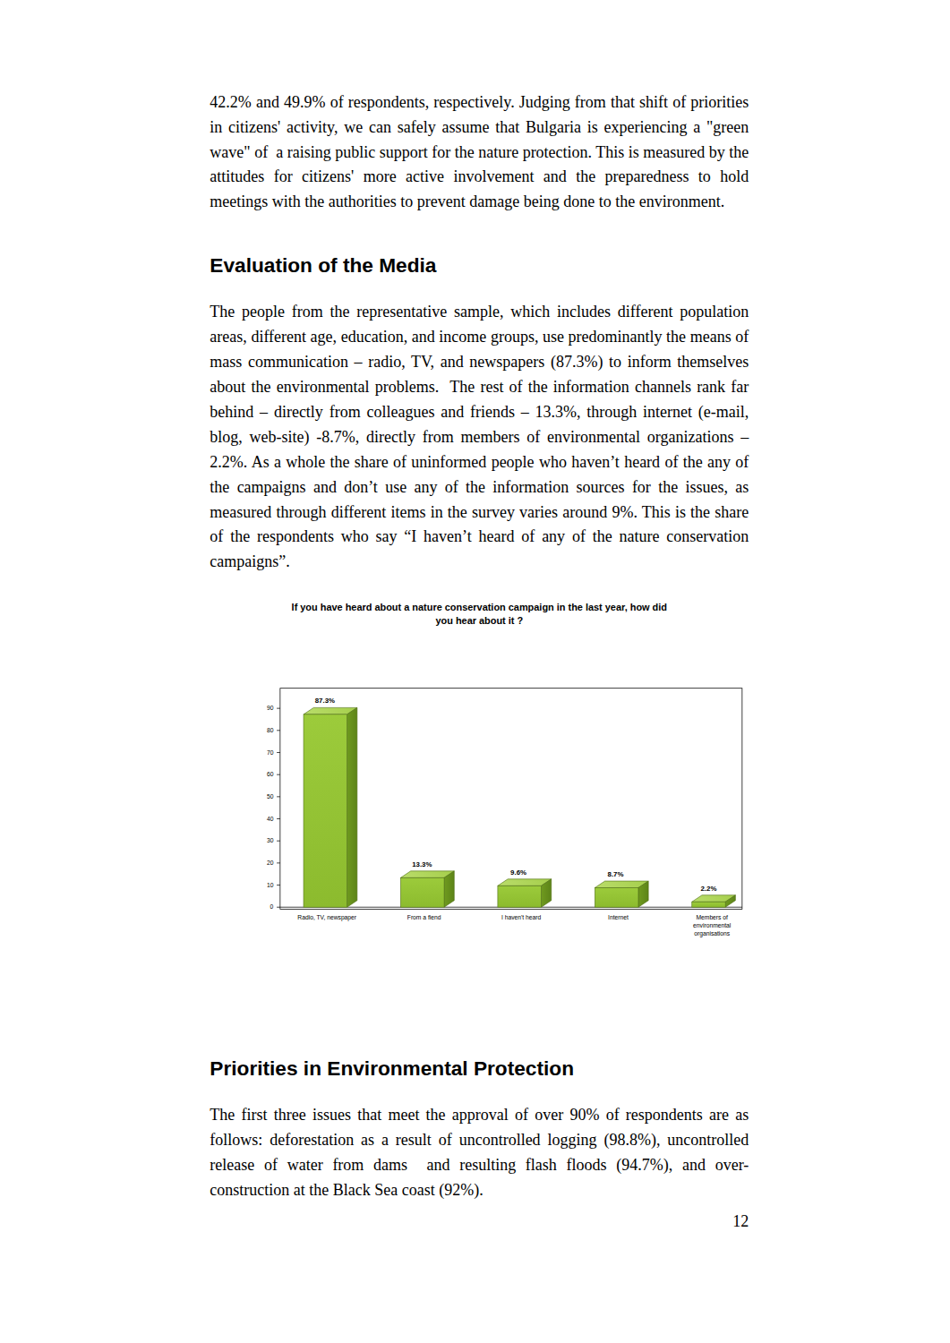42.2% and 49.9% of respondents, respectively. Judging from that shift of priorities in citizens' activity, we can safely assume that Bulgaria is experiencing a "green wave" of a raising public support for the nature protection. This is measured by the attitudes for citizens' more active involvement and the preparedness to hold meetings with the authorities to prevent damage being done to the environment.
Evaluation of the Media
The people from the representative sample, which includes different population areas, different age, education, and income groups, use predominantly the means of mass communication – radio, TV, and newspapers (87.3%) to inform themselves about the environmental problems. The rest of the information channels rank far behind – directly from colleagues and friends – 13.3%, through internet (e-mail, blog, web-site) -8.7%, directly from members of environmental organizations – 2.2%. As a whole the share of uninformed people who haven’t heard of the any of the campaigns and don’t use any of the information sources for the issues, as measured through different items in the survey varies around 9%. This is the share of the respondents who say “I haven’t heard of any of the nature conservation campaigns”.
If you have heard about a nature conservation campaign in the last year, how did you hear about it ?
90 80 70 60 50 40 30 20 10 0 87.3% 13.3% 9.6% 8.7% 2.2% Radio, TV, newspaper From a fiend I haven't heard Internet Members of environmental organisations
Priorities in Environmental Protection
The first three issues that meet the approval of over 90% of respondents are as follows: deforestation as a result of uncontrolled logging (98.8%), uncontrolled release of water from dams and resulting flash floods (94.7%), and over-construction at the Black Sea coast (92%).
12